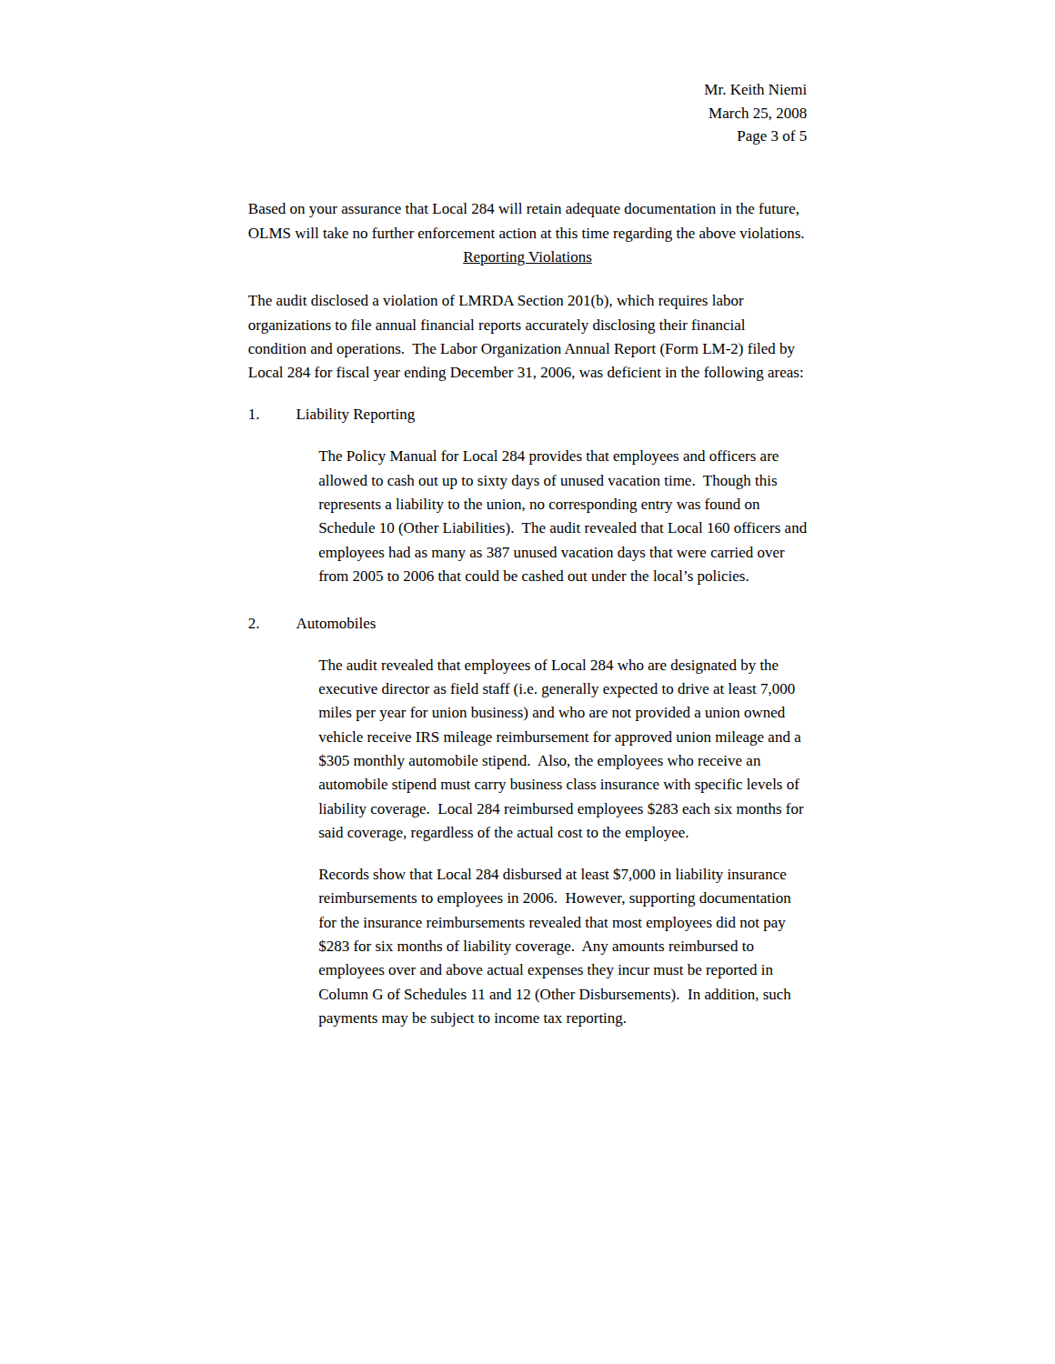Mr. Keith Niemi
March 25, 2008
Page 3 of 5
Based on your assurance that Local 284 will retain adequate documentation in the future, OLMS will take no further enforcement action at this time regarding the above violations.
Reporting Violations
The audit disclosed a violation of LMRDA Section 201(b), which requires labor organizations to file annual financial reports accurately disclosing their financial condition and operations. The Labor Organization Annual Report (Form LM-2) filed by Local 284 for fiscal year ending December 31, 2006, was deficient in the following areas:
1.
Liability Reporting
The Policy Manual for Local 284 provides that employees and officers are allowed to cash out up to sixty days of unused vacation time. Though this represents a liability to the union, no corresponding entry was found on Schedule 10 (Other Liabilities). The audit revealed that Local 160 officers and employees had as many as 387 unused vacation days that were carried over from 2005 to 2006 that could be cashed out under the local’s policies.
2.
Automobiles
The audit revealed that employees of Local 284 who are designated by the executive director as field staff (i.e. generally expected to drive at least 7,000 miles per year for union business) and who are not provided a union owned vehicle receive IRS mileage reimbursement for approved union mileage and a $305 monthly automobile stipend. Also, the employees who receive an automobile stipend must carry business class insurance with specific levels of liability coverage. Local 284 reimbursed employees $283 each six months for said coverage, regardless of the actual cost to the employee.
Records show that Local 284 disbursed at least $7,000 in liability insurance reimbursements to employees in 2006. However, supporting documentation for the insurance reimbursements revealed that most employees did not pay $283 for six months of liability coverage. Any amounts reimbursed to employees over and above actual expenses they incur must be reported in Column G of Schedules 11 and 12 (Other Disbursements). In addition, such payments may be subject to income tax reporting.